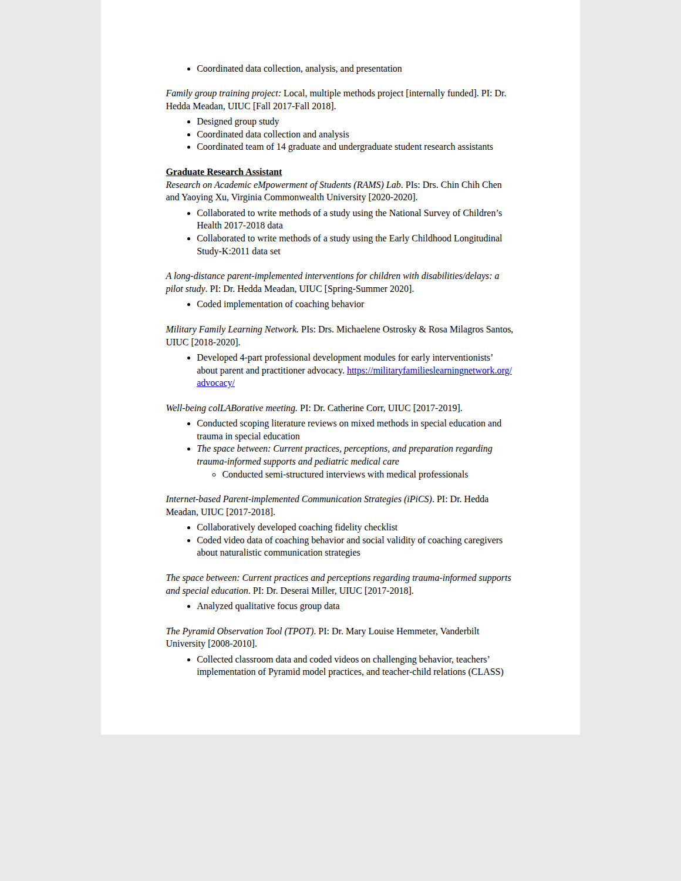Coordinated data collection, analysis, and presentation
Family group training project: Local, multiple methods project [internally funded]. PI: Dr. Hedda Meadan, UIUC [Fall 2017-Fall 2018].
Designed group study
Coordinated data collection and analysis
Coordinated team of 14 graduate and undergraduate student research assistants
Graduate Research Assistant
Research on Academic eMpowerment of Students (RAMS) Lab. PIs: Drs. Chin Chih Chen and Yaoying Xu, Virginia Commonwealth University [2020-2020].
Collaborated to write methods of a study using the National Survey of Children’s Health 2017-2018 data
Collaborated to write methods of a study using the Early Childhood Longitudinal Study-K:2011 data set
A long-distance parent-implemented interventions for children with disabilities/delays: a pilot study. PI: Dr. Hedda Meadan, UIUC [Spring-Summer 2020].
Coded implementation of coaching behavior
Military Family Learning Network. PIs: Drs. Michaelene Ostrosky & Rosa Milagros Santos, UIUC [2018-2020].
Developed 4-part professional development modules for early interventionists’ about parent and practitioner advocacy. https://militaryfamilieslearningnetwork.org/advocacy/
Well-being colLABorative meeting. PI: Dr. Catherine Corr, UIUC [2017-2019].
Conducted scoping literature reviews on mixed methods in special education and trauma in special education
The space between: Current practices, perceptions, and preparation regarding trauma-informed supports and pediatric medical care
Conducted semi-structured interviews with medical professionals
Internet-based Parent-implemented Communication Strategies (iPiCS). PI: Dr. Hedda Meadan, UIUC [2017-2018].
Collaboratively developed coaching fidelity checklist
Coded video data of coaching behavior and social validity of coaching caregivers about naturalistic communication strategies
The space between: Current practices and perceptions regarding trauma-informed supports and special education. PI: Dr. Deserai Miller, UIUC [2017-2018].
Analyzed qualitative focus group data
The Pyramid Observation Tool (TPOT). PI: Dr. Mary Louise Hemmeter, Vanderbilt University [2008-2010].
Collected classroom data and coded videos on challenging behavior, teachers’ implementation of Pyramid model practices, and teacher-child relations (CLASS)